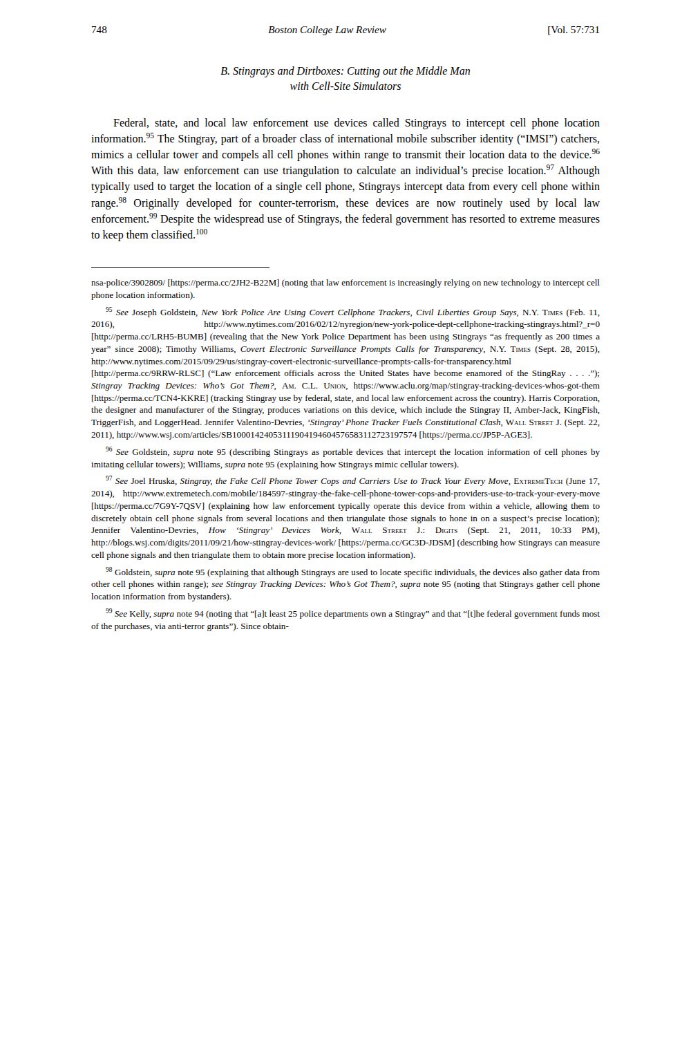748 Boston College Law Review [Vol. 57:731
B. Stingrays and Dirtboxes: Cutting out the Middle Man
with Cell-Site Simulators
Federal, state, and local law enforcement use devices called Stingrays to intercept cell phone location information.95 The Stingray, part of a broader class of international mobile subscriber identity (“IMSI”) catchers, mimics a cellular tower and compels all cell phones within range to transmit their location data to the device.96 With this data, law enforcement can use triangulation to calculate an individual’s precise location.97 Although typically used to target the location of a single cell phone, Stingrays intercept data from every cell phone within range.98 Originally developed for counter-terrorism, these devices are now routinely used by local law enforcement.99 Despite the widespread use of Stingrays, the federal government has resorted to extreme measures to keep them classified.100
nsa-police/3902809/ [https://perma.cc/2JH2-B22M] (noting that law enforcement is increasingly relying on new technology to intercept cell phone location information).
95 See Joseph Goldstein, New York Police Are Using Covert Cellphone Trackers, Civil Liberties Group Says, N.Y. Times (Feb. 11, 2016), http://www.nytimes.com/2016/02/12/nyregion/new-york-police-dept-cellphone-tracking-stingrays.html?_r=0 [http://perma.cc/LRH5-BUMB] (revealing that the New York Police Department has been using Stingrays “as frequently as 200 times a year” since 2008); Timothy Williams, Covert Electronic Surveillance Prompts Calls for Transparency, N.Y. Times (Sept. 28, 2015), http://www.nytimes.com/2015/09/29/us/stingray-covert-electronic-surveillance-prompts-calls-for-transparency.html [http://perma.cc/9RRW-RLSC] (“Law enforcement officials across the United States have become enamored of the StingRay . . . .”); Stingray Tracking Devices: Who’s Got Them?, Am. C.L. Union, https://www.aclu.org/map/stingray-tracking-devices-whos-got-them [https://perma.cc/TCN4-KKRE] (tracking Stingray use by federal, state, and local law enforcement across the country). Harris Corporation, the designer and manufacturer of the Stingray, produces variations on this device, which include the Stingray II, Amber-Jack, KingFish, TriggerFish, and LoggerHead. Jennifer Valentino-Devries, ‘Stingray’ Phone Tracker Fuels Constitutional Clash, Wall Street J. (Sept. 22, 2011), http://www.wsj.com/articles/SB10001424053111904194604576583112723197574 [https://perma.cc/JP5P-AGE3].
96 See Goldstein, supra note 95 (describing Stingrays as portable devices that intercept the location information of cell phones by imitating cellular towers); Williams, supra note 95 (explaining how Stingrays mimic cellular towers).
97 See Joel Hruska, Stingray, the Fake Cell Phone Tower Cops and Carriers Use to Track Your Every Move, ExtremeTech (June 17, 2014), http://www.extremetech.com/mobile/184597-stingray-the-fake-cell-phone-tower-cops-and-providers-use-to-track-your-every-move [https://perma.cc/7G9Y-7QSV] (explaining how law enforcement typically operate this device from within a vehicle, allowing them to discretely obtain cell phone signals from several locations and then triangulate those signals to hone in on a suspect’s precise location); Jennifer Valentino-Devries, How ‘Stingray’ Devices Work, Wall Street J.: Digits (Sept. 21, 2011, 10:33 PM), http://blogs.wsj.com/digits/2011/09/21/how-stingray-devices-work/ [https://perma.cc/GC3D-JDSM] (describing how Stingrays can measure cell phone signals and then triangulate them to obtain more precise location information).
98 Goldstein, supra note 95 (explaining that although Stingrays are used to locate specific individuals, the devices also gather data from other cell phones within range); see Stingray Tracking Devices: Who’s Got Them?, supra note 95 (noting that Stingrays gather cell phone location information from bystanders).
99 See Kelly, supra note 94 (noting that “[a]t least 25 police departments own a Stingray” and that “[t]he federal government funds most of the purchases, via anti-terror grants”). Since obtain-